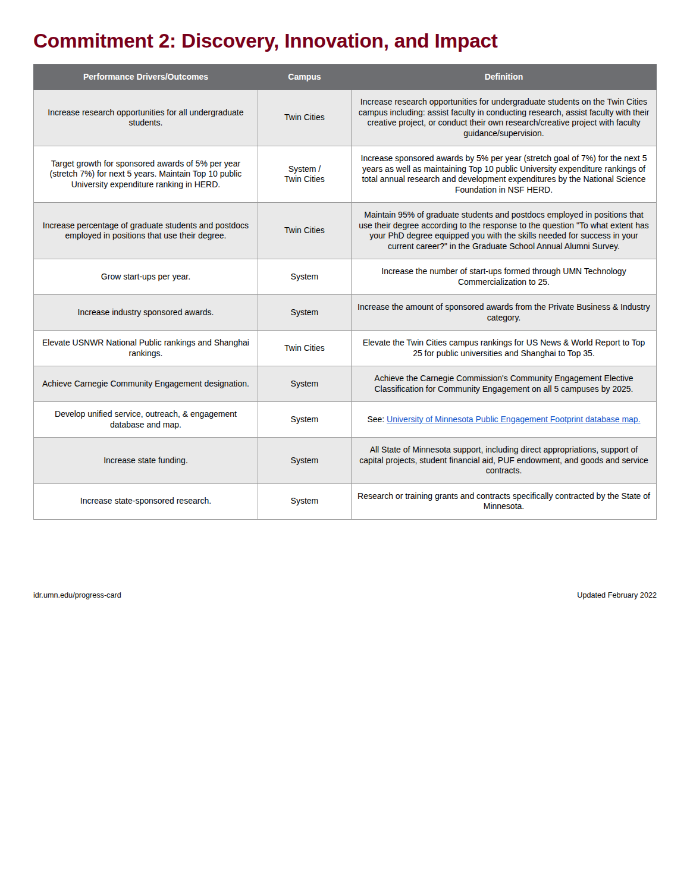Commitment 2: Discovery, Innovation, and Impact
| Performance Drivers/Outcomes | Campus | Definition |
| --- | --- | --- |
| Increase research opportunities for all undergraduate students. | Twin Cities | Increase research opportunities for undergraduate students on the Twin Cities campus including: assist faculty in conducting research, assist faculty with their creative project, or conduct their own research/creative project with faculty guidance/supervision. |
| Target growth for sponsored awards of 5% per year (stretch 7%) for next 5 years. Maintain Top 10 public University expenditure ranking in HERD. | System / Twin Cities | Increase sponsored awards by 5% per year (stretch goal of 7%) for the next 5 years as well as maintaining Top 10 public University expenditure rankings of total annual research and development expenditures by the National Science Foundation in NSF HERD. |
| Increase percentage of graduate students and postdocs employed in positions that use their degree. | Twin Cities | Maintain 95% of graduate students and postdocs employed in positions that use their degree according to the response to the question "To what extent has your PhD degree equipped you with the skills needed for success in your current career?" in the Graduate School Annual Alumni Survey. |
| Grow start-ups per year. | System | Increase the number of start-ups formed through UMN Technology Commercialization to 25. |
| Increase industry sponsored awards. | System | Increase the amount of sponsored awards from the Private Business & Industry category. |
| Elevate USNWR National Public rankings and Shanghai rankings. | Twin Cities | Elevate the Twin Cities campus rankings for US News & World Report to Top 25 for public universities and Shanghai to Top 35. |
| Achieve Carnegie Community Engagement designation. | System | Achieve the Carnegie Commission's Community Engagement Elective Classification for Community Engagement on all 5 campuses by 2025. |
| Develop unified service, outreach, & engagement database and map. | System | See: University of Minnesota Public Engagement Footprint database map. |
| Increase state funding. | System | All State of Minnesota support, including direct appropriations, support of capital projects, student financial aid, PUF endowment, and goods and service contracts. |
| Increase state-sponsored research. | System | Research or training grants and contracts specifically contracted by the State of Minnesota. |
idr.umn.edu/progress-card Updated February 2022